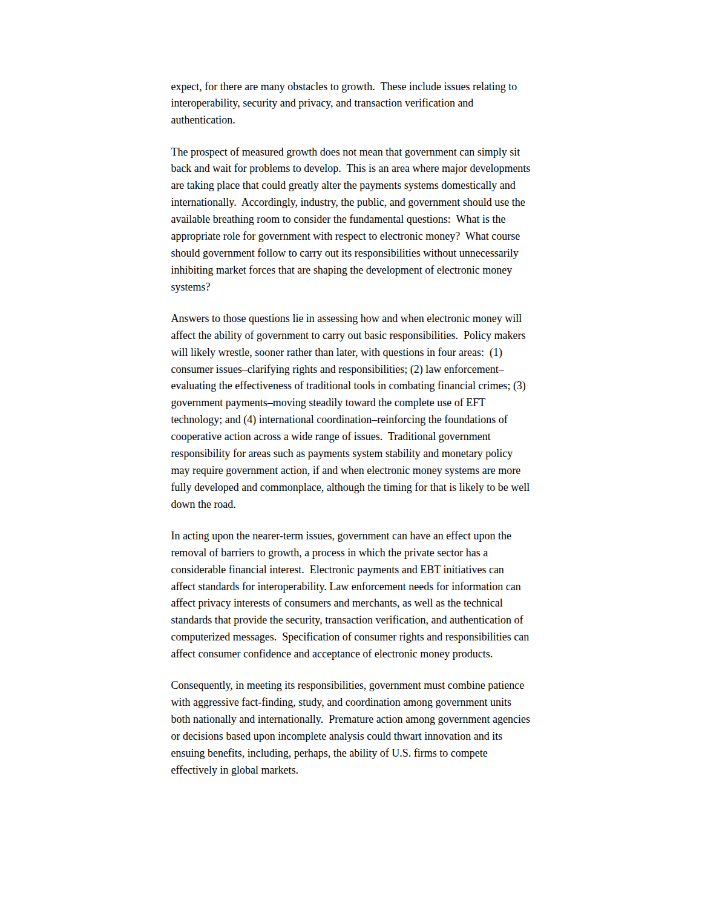expect, for there are many obstacles to growth. These include issues relating to interoperability, security and privacy, and transaction verification and authentication.
The prospect of measured growth does not mean that government can simply sit back and wait for problems to develop. This is an area where major developments are taking place that could greatly alter the payments systems domestically and internationally. Accordingly, industry, the public, and government should use the available breathing room to consider the fundamental questions: What is the appropriate role for government with respect to electronic money? What course should government follow to carry out its responsibilities without unnecessarily inhibiting market forces that are shaping the development of electronic money systems?
Answers to those questions lie in assessing how and when electronic money will affect the ability of government to carry out basic responsibilities. Policy makers will likely wrestle, sooner rather than later, with questions in four areas: (1) consumer issues–clarifying rights and responsibilities; (2) law enforcement–evaluating the effectiveness of traditional tools in combating financial crimes; (3) government payments–moving steadily toward the complete use of EFT technology; and (4) international coordination–reinforcing the foundations of cooperative action across a wide range of issues. Traditional government responsibility for areas such as payments system stability and monetary policy may require government action, if and when electronic money systems are more fully developed and commonplace, although the timing for that is likely to be well down the road.
In acting upon the nearer-term issues, government can have an effect upon the removal of barriers to growth, a process in which the private sector has a considerable financial interest. Electronic payments and EBT initiatives can affect standards for interoperability. Law enforcement needs for information can affect privacy interests of consumers and merchants, as well as the technical standards that provide the security, transaction verification, and authentication of computerized messages. Specification of consumer rights and responsibilities can affect consumer confidence and acceptance of electronic money products.
Consequently, in meeting its responsibilities, government must combine patience with aggressive fact-finding, study, and coordination among government units both nationally and internationally. Premature action among government agencies or decisions based upon incomplete analysis could thwart innovation and its ensuing benefits, including, perhaps, the ability of U.S. firms to compete effectively in global markets.